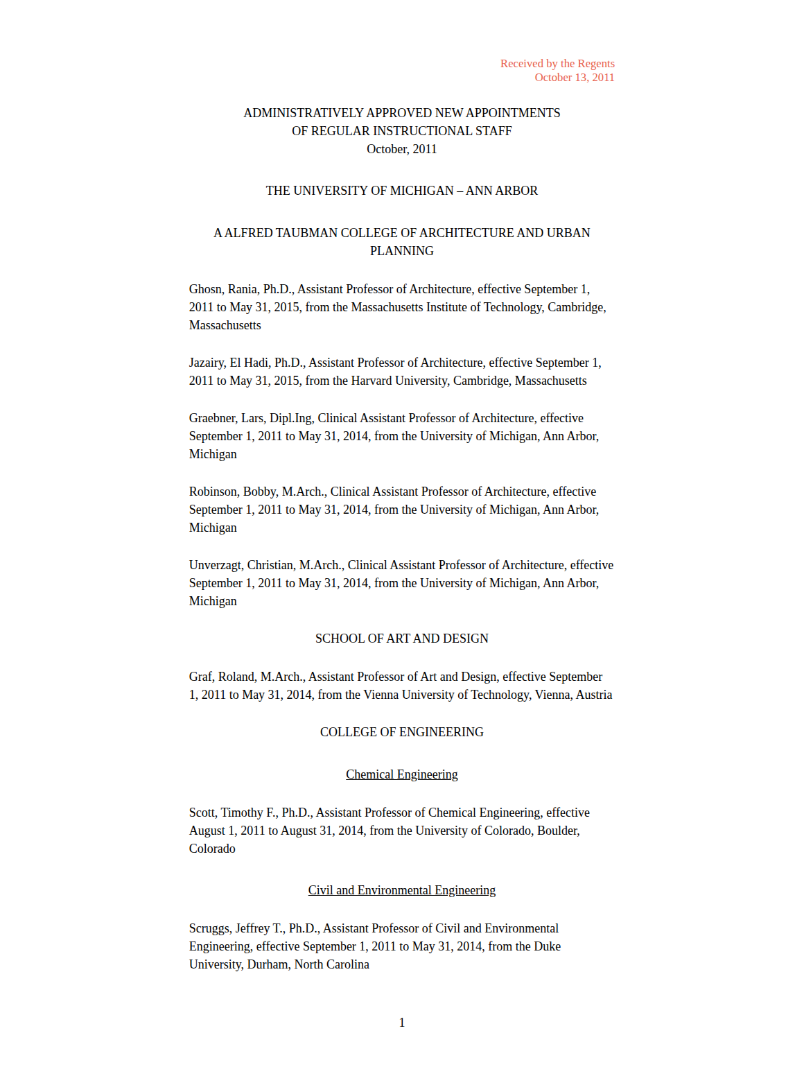Received by the Regents
October 13, 2011
ADMINISTRATIVELY APPROVED NEW APPOINTMENTS
OF REGULAR INSTRUCTIONAL STAFF
October, 2011
THE UNIVERSITY OF MICHIGAN – ANN ARBOR
A ALFRED TAUBMAN COLLEGE OF ARCHITECTURE AND URBAN PLANNING
Ghosn, Rania, Ph.D., Assistant Professor of Architecture, effective September 1, 2011 to May 31, 2015, from the Massachusetts Institute of Technology, Cambridge, Massachusetts
Jazairy, El Hadi, Ph.D., Assistant Professor of Architecture, effective September 1, 2011 to May 31, 2015, from the Harvard University, Cambridge, Massachusetts
Graebner, Lars, Dipl.Ing, Clinical Assistant Professor of Architecture, effective September 1, 2011 to May 31, 2014, from the University of Michigan, Ann Arbor, Michigan
Robinson, Bobby, M.Arch., Clinical Assistant Professor of Architecture, effective September 1, 2011 to May 31, 2014, from the University of Michigan, Ann Arbor, Michigan
Unverzagt, Christian, M.Arch., Clinical Assistant Professor of Architecture, effective September 1, 2011 to May 31, 2014, from the University of Michigan, Ann Arbor, Michigan
SCHOOL OF ART AND DESIGN
Graf, Roland, M.Arch., Assistant Professor of Art and Design, effective September 1, 2011 to May 31, 2014, from the Vienna University of Technology, Vienna, Austria
COLLEGE OF ENGINEERING
Chemical Engineering
Scott, Timothy F., Ph.D., Assistant Professor of Chemical Engineering, effective August 1, 2011 to August 31, 2014, from the University of Colorado, Boulder, Colorado
Civil and Environmental Engineering
Scruggs, Jeffrey T., Ph.D., Assistant Professor of Civil and Environmental Engineering, effective September 1, 2011 to May 31, 2014, from the Duke University, Durham, North Carolina
1